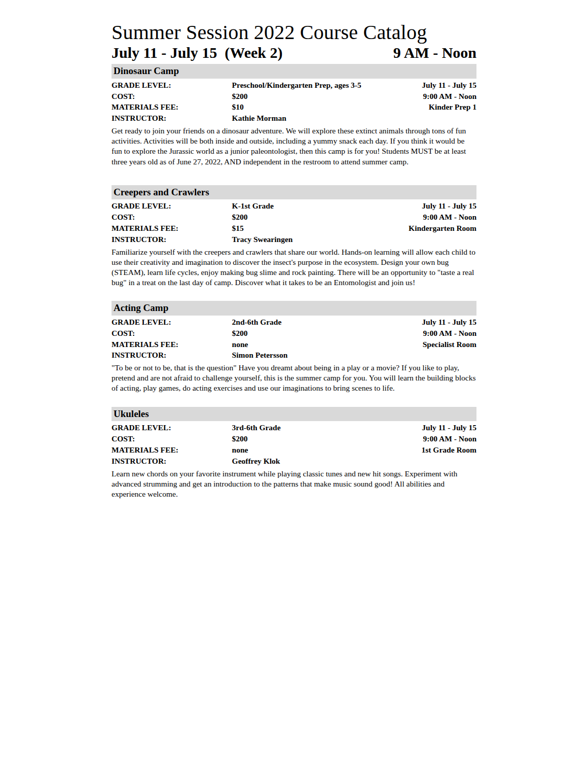Summer Session 2022 Course Catalog
July 11 - July 15 (Week 2) 9 AM - Noon
Dinosaur Camp
| GRADE LEVEL: | Preschool/Kindergarten Prep, ages 3-5 | July 11 - July 15 |
| COST: | $200 | 9:00 AM - Noon |
| MATERIALS FEE: | $10 | Kinder Prep 1 |
| INSTRUCTOR: | Kathie Morman | |
Get ready to join your friends on a dinosaur adventure. We will explore these extinct animals through tons of fun activities. Activities will be both inside and outside, including a yummy snack each day. If you think it would be fun to explore the Jurassic world as a junior paleontologist, then this camp is for you! Students MUST be at least three years old as of June 27, 2022, AND independent in the restroom to attend summer camp.
Creepers and Crawlers
| GRADE LEVEL: | K-1st Grade | July 11 - July 15 |
| COST: | $200 | 9:00 AM - Noon |
| MATERIALS FEE: | $15 | Kindergarten Room |
| INSTRUCTOR: | Tracy Swearingen | |
Familiarize yourself with the creepers and crawlers that share our world. Hands-on learning will allow each child to use their creativity and imagination to discover the insect's purpose in the ecosystem. Design your own bug (STEAM), learn life cycles, enjoy making bug slime and rock painting. There will be an opportunity to "taste a real bug" in a treat on the last day of camp. Discover what it takes to be an Entomologist and join us!
Acting Camp
| GRADE LEVEL: | 2nd-6th Grade | July 11 - July 15 |
| COST: | $200 | 9:00 AM - Noon |
| MATERIALS FEE: | none | Specialist Room |
| INSTRUCTOR: | Simon Petersson | |
"To be or not to be, that is the question" Have you dreamt about being in a play or a movie? If you like to play, pretend and are not afraid to challenge yourself, this is the summer camp for you. You will learn the building blocks of acting, play games, do acting exercises and use our imaginations to bring scenes to life.
Ukuleles
| GRADE LEVEL: | 3rd-6th Grade | July 11 - July 15 |
| COST: | $200 | 9:00 AM - Noon |
| MATERIALS FEE: | none | 1st Grade Room |
| INSTRUCTOR: | Geoffrey Klok | |
Learn new chords on your favorite instrument while playing classic tunes and new hit songs. Experiment with advanced strumming and get an introduction to the patterns that make music sound good! All abilities and experience welcome.